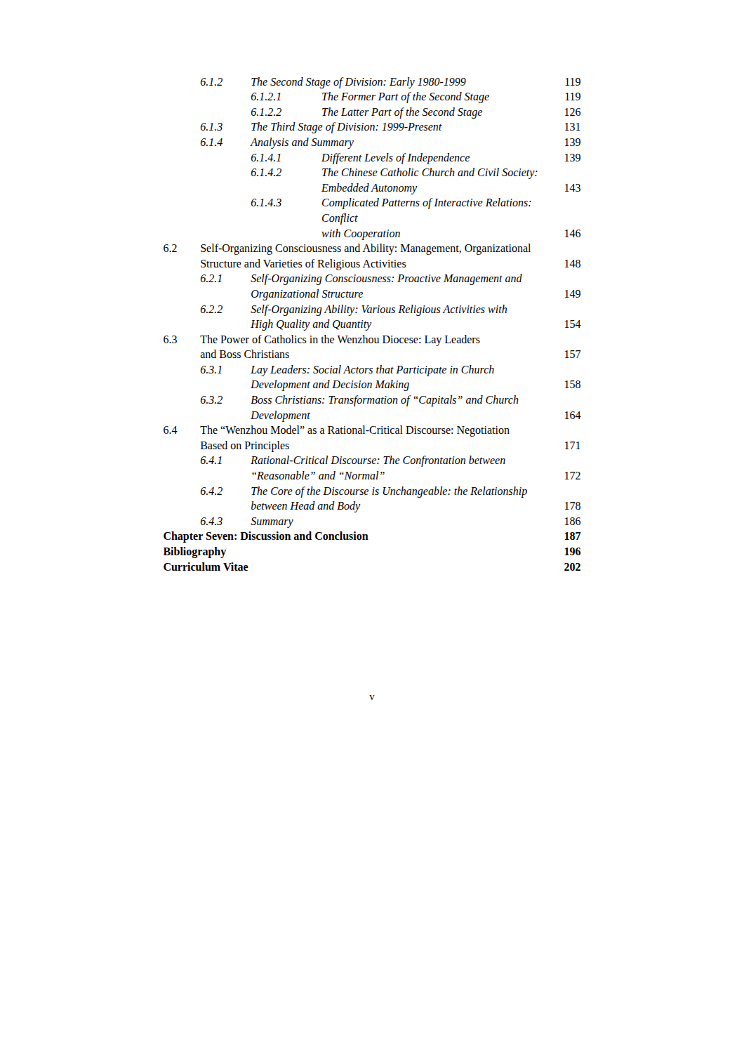| | 6.1.2 | The Second Stage of Division: Early 1980-1999 | 119 |
| | | / 6.1.2.1 / The Former Part of the Second Stage / | 119 |
| | | / 6.1.2.2 / The Latter Part of the Second Stage / | 126 |
| | 6.1.3 | The Third Stage of Division: 1999-Present | 131 |
| | 6.1.4 | Analysis and Summary | 139 |
| | | / 6.1.4.1 / Different Levels of Independence / | 139 |
| | | / 6.1.4.2 / The Chinese Catholic Church and Civil Society: / | |
| | | / / Embedded Autonomy / | 143 |
| | | / 6.1.4.3 / Complicated Patterns of Interactive Relations: Conflict / | |
| | | / / with Cooperation / | 146 |
| 6.2 | Self-Organizing Consciousness and Ability: Management, Organizational | |
| | Structure and Varieties of Religious Activities | 148 |
| | 6.2.1 | Self-Organizing Consciousness: Proactive Management and | |
| | | Organizational Structure | 149 |
| | 6.2.2 | Self-Organizing Ability: Various Religious Activities with | |
| | | High Quality and Quantity | 154 |
| 6.3 | The Power of Catholics in the Wenzhou Diocese: Lay Leaders | |
| | and Boss Christians | 157 |
| | 6.3.1 | Lay Leaders: Social Actors that Participate in Church | |
| | | Development and Decision Making | 158 |
| | 6.3.2 | Boss Christians: Transformation of “Capitals” and Church | |
| | | Development | 164 |
| 6.4 | The “Wenzhou Model” as a Rational-Critical Discourse: Negotiation | |
| | Based on Principles | 171 |
| | 6.4.1 | Rational-Critical Discourse: The Confrontation between | |
| | | “Reasonable” and “Normal” | 172 |
| | 6.4.2 | The Core of the Discourse is Unchangeable: the Relationship | |
| | | between Head and Body | 178 |
| | 6.4.3 | Summary | 186 |
| Chapter Seven: Discussion and Conclusion | 187 |
| Bibliography | 196 |
| Curriculum Vitae | 202 |
v